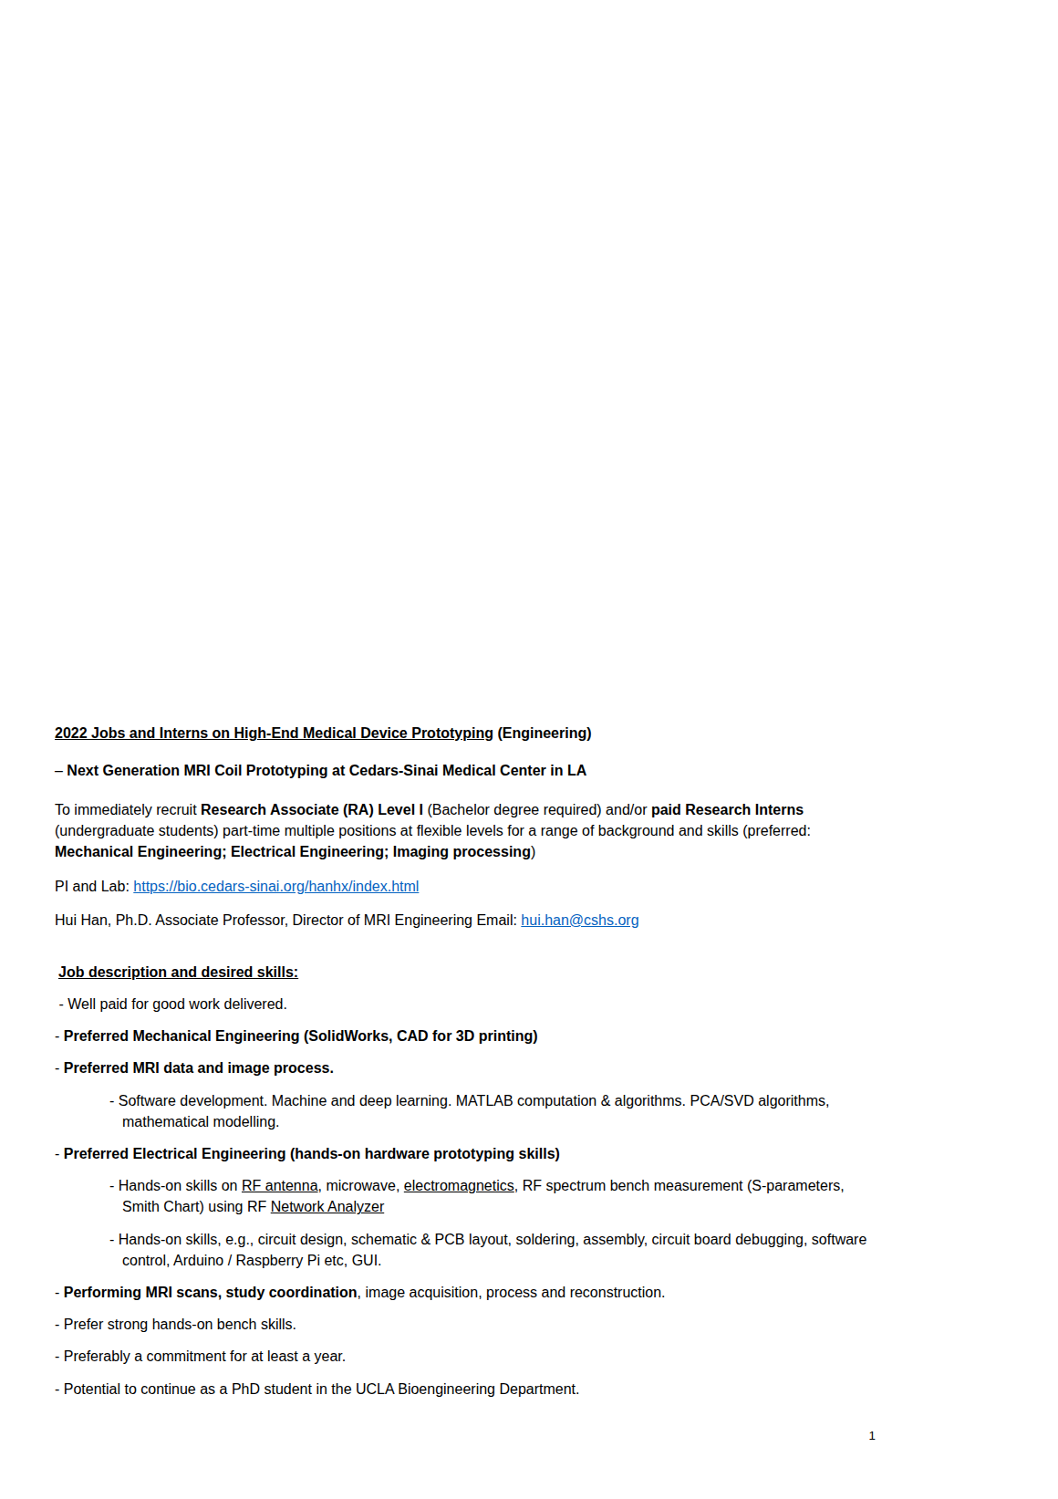2022 Jobs and Interns on High-End Medical Device Prototyping (Engineering)
– Next Generation MRI Coil Prototyping at Cedars-Sinai Medical Center in LA
To immediately recruit Research Associate (RA) Level I (Bachelor degree required) and/or paid Research Interns (undergraduate students) part-time multiple positions at flexible levels for a range of background and skills (preferred: Mechanical Engineering; Electrical Engineering; Imaging processing)
PI and Lab: https://bio.cedars-sinai.org/hanhx/index.html
Hui Han, Ph.D. Associate Professor, Director of MRI Engineering Email: hui.han@cshs.org
Job description and desired skills:
- Well paid for good work delivered.
- Preferred Mechanical Engineering (SolidWorks, CAD for 3D printing)
- Preferred MRI data and image process.
- Software development. Machine and deep learning. MATLAB computation & algorithms. PCA/SVD algorithms, mathematical modelling.
- Preferred Electrical Engineering (hands-on hardware prototyping skills)
- Hands-on skills on RF antenna, microwave, electromagnetics, RF spectrum bench measurement (S-parameters, Smith Chart) using RF Network Analyzer
- Hands-on skills, e.g., circuit design, schematic & PCB layout, soldering, assembly, circuit board debugging, software control, Arduino / Raspberry Pi etc, GUI.
- Performing MRI scans, study coordination, image acquisition, process and reconstruction.
- Prefer strong hands-on bench skills.
- Preferably a commitment for at least a year.
- Potential to continue as a PhD student in the UCLA Bioengineering Department.
1